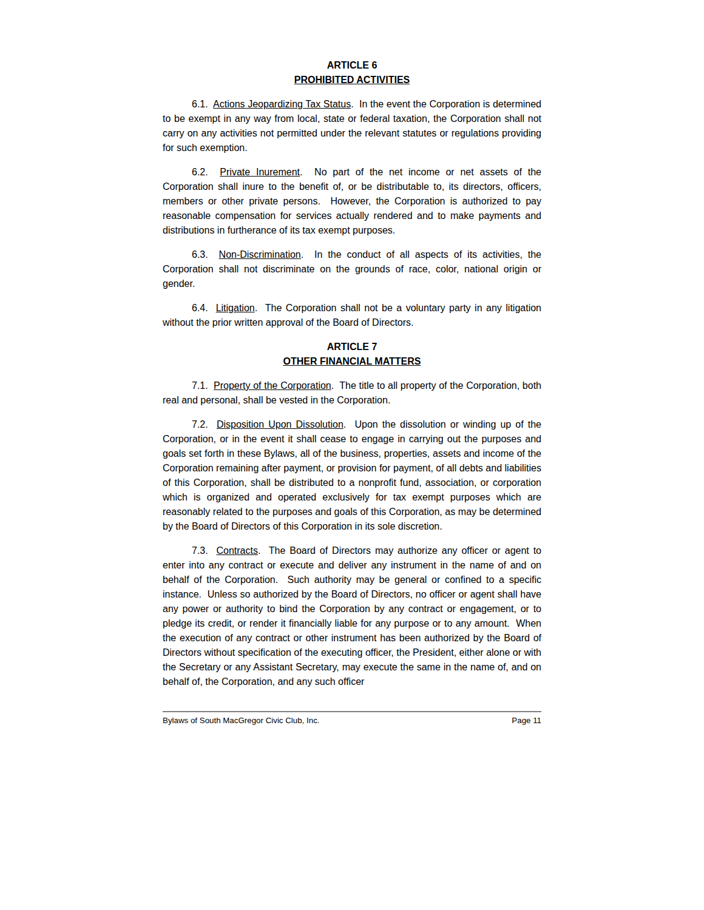ARTICLE 6
PROHIBITED ACTIVITIES
6.1. Actions Jeopardizing Tax Status. In the event the Corporation is determined to be exempt in any way from local, state or federal taxation, the Corporation shall not carry on any activities not permitted under the relevant statutes or regulations providing for such exemption.
6.2. Private Inurement. No part of the net income or net assets of the Corporation shall inure to the benefit of, or be distributable to, its directors, officers, members or other private persons. However, the Corporation is authorized to pay reasonable compensation for services actually rendered and to make payments and distributions in furtherance of its tax exempt purposes.
6.3. Non-Discrimination. In the conduct of all aspects of its activities, the Corporation shall not discriminate on the grounds of race, color, national origin or gender.
6.4. Litigation. The Corporation shall not be a voluntary party in any litigation without the prior written approval of the Board of Directors.
ARTICLE 7
OTHER FINANCIAL MATTERS
7.1. Property of the Corporation. The title to all property of the Corporation, both real and personal, shall be vested in the Corporation.
7.2. Disposition Upon Dissolution. Upon the dissolution or winding up of the Corporation, or in the event it shall cease to engage in carrying out the purposes and goals set forth in these Bylaws, all of the business, properties, assets and income of the Corporation remaining after payment, or provision for payment, of all debts and liabilities of this Corporation, shall be distributed to a nonprofit fund, association, or corporation which is organized and operated exclusively for tax exempt purposes which are reasonably related to the purposes and goals of this Corporation, as may be determined by the Board of Directors of this Corporation in its sole discretion.
7.3. Contracts. The Board of Directors may authorize any officer or agent to enter into any contract or execute and deliver any instrument in the name of and on behalf of the Corporation. Such authority may be general or confined to a specific instance. Unless so authorized by the Board of Directors, no officer or agent shall have any power or authority to bind the Corporation by any contract or engagement, or to pledge its credit, or render it financially liable for any purpose or to any amount. When the execution of any contract or other instrument has been authorized by the Board of Directors without specification of the executing officer, the President, either alone or with the Secretary or any Assistant Secretary, may execute the same in the name of, and on behalf of, the Corporation, and any such officer
Bylaws of South MacGregor Civic Club, Inc. Page 11